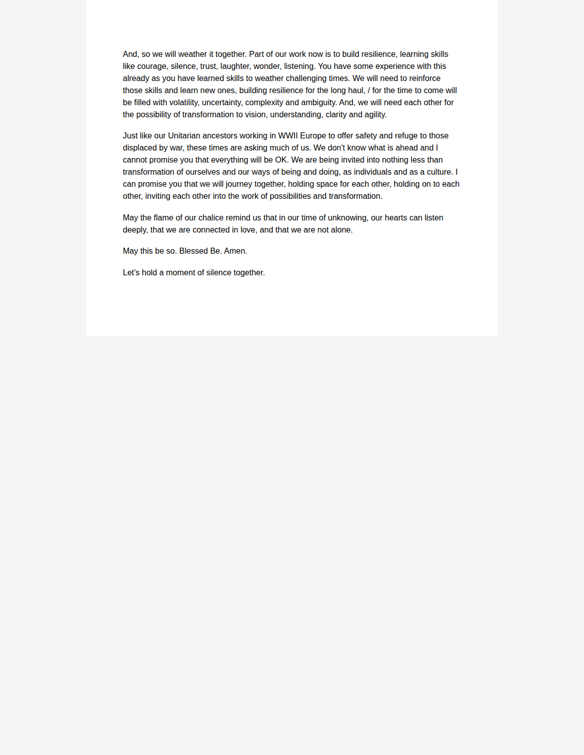And, so we will weather it together. Part of our work now is to build resilience, learning skills like courage, silence, trust, laughter, wonder, listening. You have some experience with this already as you have learned skills to weather challenging times. We will need to reinforce those skills and learn new ones, building resilience for the long haul, / for the time to come will be filled with volatility, uncertainty, complexity and ambiguity. And, we will need each other for the possibility of transformation to vision, understanding, clarity and agility.
Just like our Unitarian ancestors working in WWII Europe to offer safety and refuge to those displaced by war, these times are asking much of us. We don't know what is ahead and I cannot promise you that everything will be OK. We are being invited into nothing less than transformation of ourselves and our ways of being and doing, as individuals and as a culture. I can promise you that we will journey together, holding space for each other, holding on to each other, inviting each other into the work of possibilities and transformation.
May the flame of our chalice remind us that in our time of unknowing, our hearts can listen deeply, that we are connected in love, and that we are not alone.
May this be so. Blessed Be. Amen.
Let's hold a moment of silence together.